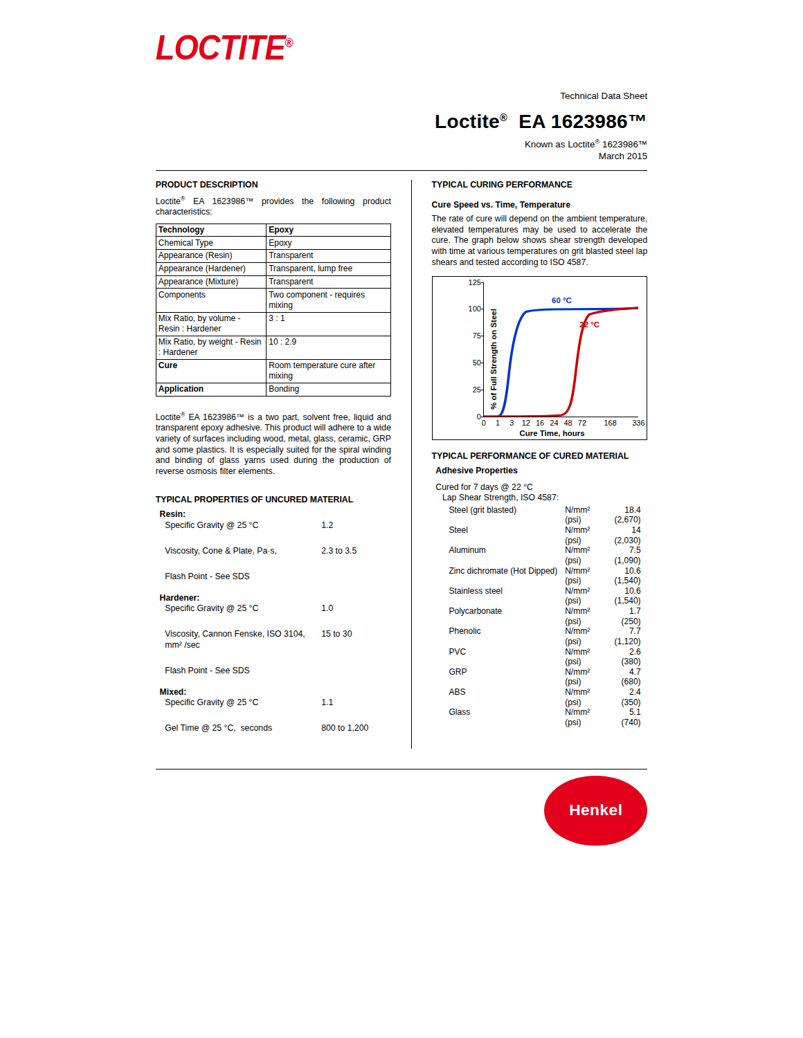LOCTITE®
Technical Data Sheet
Loctite® EA 1623986™
Known as Loctite® 1623986™
March 2015
Product Description
Loctite® EA 1623986™ provides the following product characteristics:
| Technology | Epoxy |
| Chemical Type | Epoxy |
| Appearance (Resin) | Transparent |
| Appearance (Hardener) | Transparent, lump free |
| Appearance (Mixture) | Transparent |
| Components | Two component - requires mixing |
| Mix Ratio, by volume - Resin : Hardener | 3 : 1 |
| Mix Ratio, by weight - Resin : Hardener | 10 : 2.9 |
| Cure | Room temperature cure after mixing |
| Application | Bonding |
Loctite® EA 1623986™ is a two part, solvent free, liquid and transparent epoxy adhesive. This product will adhere to a wide variety of surfaces including wood, metal, glass, ceramic, GRP and some plastics. It is especially suited for the spiral winding and binding of glass yarns used during the production of reverse osmosis filter elements.
Typical Properties of Uncured Material
Resin:
Specific Gravity @ 25 °C
1.2
Viscosity, Cone & Plate, Pa·s,
2.3 to 3.5
Flash Point - See SDS
Hardener:
Specific Gravity @ 25 °C
1.0
Viscosity, Cannon Fenske, ISO 3104, mm² /sec
15 to 30
Flash Point - See SDS
Mixed:
Specific Gravity @ 25 °C
1.1
Gel Time @ 25 °C, seconds
800 to 1,200
Typical Curing Performance
Cure Speed vs. Time, Temperature
The rate of cure will depend on the ambient temperature, elevated temperatures may be used to accelerate the cure. The graph below shows shear strength developed with time at various temperatures on grit blasted steel lap shears and tested according to ISO 4587.
% of Full Strength on Steel
125
100
75
50
25
0
0
1
3
12
16
24
48
72
168
336
60 °C
22 °C
Cure Time, hours
Typical Performance of Cured Material
Adhesive Properties
Cured for 7 days @ 22 °C
Lap Shear Strength, ISO 4587:
| Steel (grit blasted) | N/mm² | 18.4 |
| | (psi) | (2,670) |
| Steel | N/mm² | 14 |
| | (psi) | (2,030) |
| Aluminum | N/mm² | 7.5 |
| | (psi) | (1,090) |
| Zinc dichromate (Hot Dipped) | N/mm² | 10.6 |
| | (psi) | (1,540) |
| Stainless steel | N/mm² | 10.6 |
| | (psi) | (1,540) |
| Polycarbonate | N/mm² | 1.7 |
| | (psi) | (250) |
| Phenolic | N/mm² | 7.7 |
| | (psi) | (1,120) |
| PVC | N/mm² | 2.6 |
| | (psi) | (380) |
| GRP | N/mm² | 4.7 |
| | (psi) | (680) |
| ABS | N/mm² | 2.4 |
| | (psi) | (350) |
| Glass | N/mm² | 5.1 |
| | (psi) | (740) |
Henkel